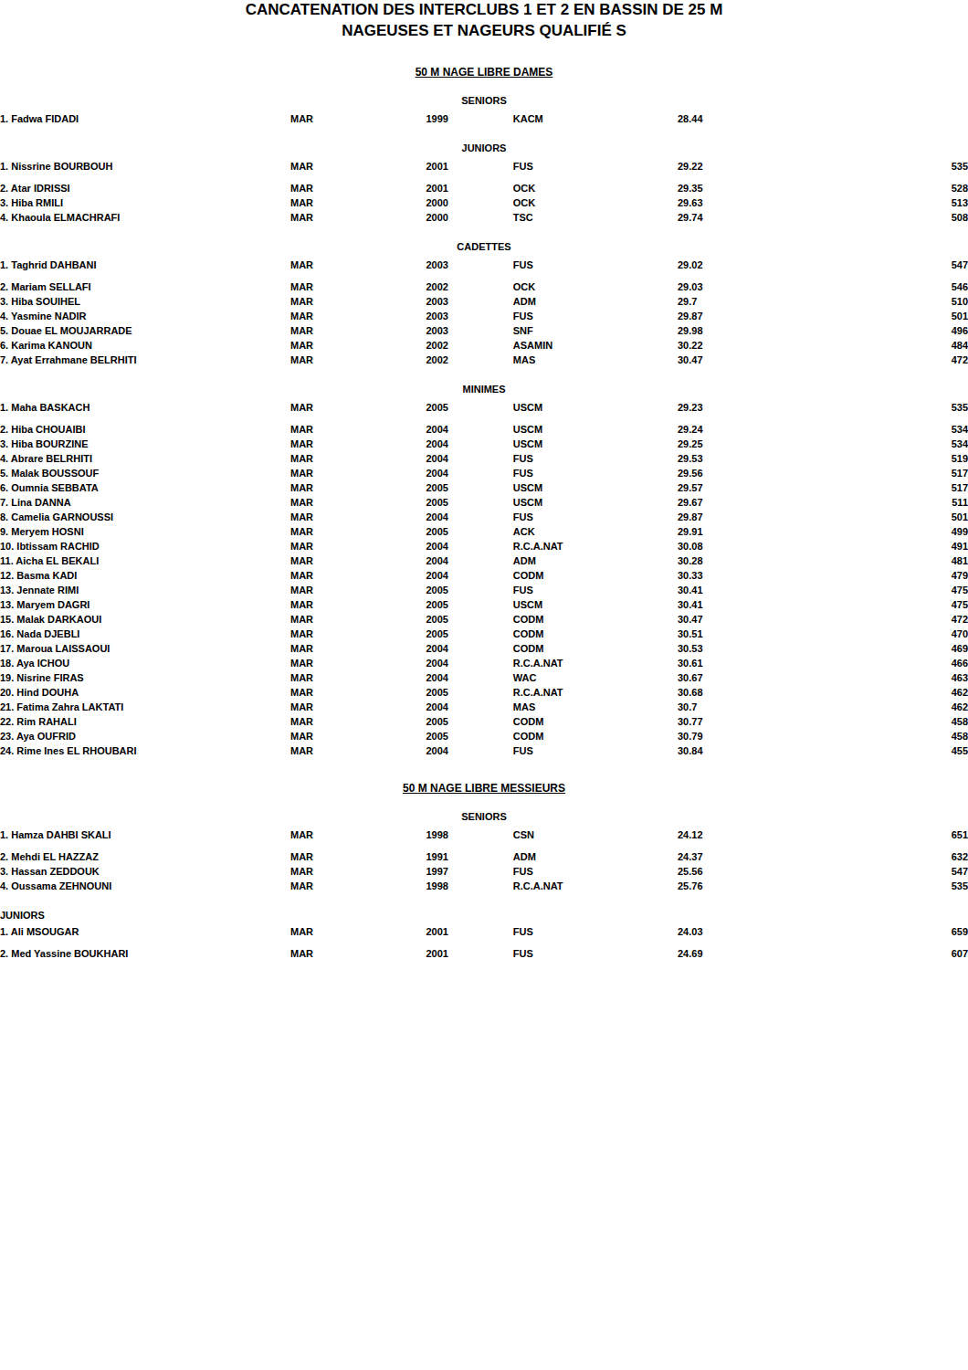CANCATENATION DES INTERCLUBS 1 ET 2 EN BASSIN DE 25 M
NAGEUSES ET NAGEURS QUALIFIÉ S
50 M NAGE LIBRE DAMES
SENIORS
| 1. Fadwa FIDADI | MAR | 1999 | KACM | 28.44 | |
JUNIORS
| 1. Nissrine BOURBOUH | MAR | 2001 | FUS | 29.22 | 535 |
| 2. Atar IDRISSI | MAR | 2001 | OCK | 29.35 | 528 |
| 3. Hiba RMILI | MAR | 2000 | OCK | 29.63 | 513 |
| 4. Khaoula ELMACHRAFI | MAR | 2000 | TSC | 29.74 | 508 |
CADETTES
| 1. Taghrid DAHBANI | MAR | 2003 | FUS | 29.02 | 547 |
| 2. Mariam SELLAFI | MAR | 2002 | OCK | 29.03 | 546 |
| 3. Hiba SOUIHEL | MAR | 2003 | ADM | 29.7 | 510 |
| 4. Yasmine NADIR | MAR | 2003 | FUS | 29.87 | 501 |
| 5. Douae EL MOUJARRADE | MAR | 2003 | SNF | 29.98 | 496 |
| 6. Karima KANOUN | MAR | 2002 | ASAMIN | 30.22 | 484 |
| 7. Ayat Errahmane BELRHITI | MAR | 2002 | MAS | 30.47 | 472 |
MINIMES
| 1. Maha BASKACH | MAR | 2005 | USCM | 29.23 | 535 |
| 2. Hiba CHOUAIBI | MAR | 2004 | USCM | 29.24 | 534 |
| 3. Hiba BOURZINE | MAR | 2004 | USCM | 29.25 | 534 |
| 4. Abrare BELRHITI | MAR | 2004 | FUS | 29.53 | 519 |
| 5. Malak BOUSSOUF | MAR | 2004 | FUS | 29.56 | 517 |
| 6. Oumnia SEBBATA | MAR | 2005 | USCM | 29.57 | 517 |
| 7. Lina DANNA | MAR | 2005 | USCM | 29.67 | 511 |
| 8. Camelia GARNOUSSI | MAR | 2004 | FUS | 29.87 | 501 |
| 9. Meryem HOSNI | MAR | 2005 | ACK | 29.91 | 499 |
| 10. Ibtissam RACHID | MAR | 2004 | R.C.A.NAT | 30.08 | 491 |
| 11. Aicha EL BEKALI | MAR | 2004 | ADM | 30.28 | 481 |
| 12. Basma KADI | MAR | 2004 | CODM | 30.33 | 479 |
| 13. Jennate RIMI | MAR | 2005 | FUS | 30.41 | 475 |
| 13. Maryem DAGRI | MAR | 2005 | USCM | 30.41 | 475 |
| 15. Malak DARKAOUI | MAR | 2005 | CODM | 30.47 | 472 |
| 16. Nada DJEBLI | MAR | 2005 | CODM | 30.51 | 470 |
| 17. Maroua LAISSAOUI | MAR | 2004 | CODM | 30.53 | 469 |
| 18. Aya ICHOU | MAR | 2004 | R.C.A.NAT | 30.61 | 466 |
| 19. Nisrine FIRAS | MAR | 2004 | WAC | 30.67 | 463 |
| 20. Hind DOUHA | MAR | 2005 | R.C.A.NAT | 30.68 | 462 |
| 21. Fatima Zahra LAKTATI | MAR | 2004 | MAS | 30.7 | 462 |
| 22. Rim RAHALI | MAR | 2005 | CODM | 30.77 | 458 |
| 23. Aya OUFRID | MAR | 2005 | CODM | 30.79 | 458 |
| 24. Rime Ines EL RHOUBARI | MAR | 2004 | FUS | 30.84 | 455 |
50 M NAGE LIBRE MESSIEURS
SENIORS
| 1. Hamza DAHBI SKALI | MAR | 1998 | CSN | 24.12 | 651 |
| 2. Mehdi EL HAZZAZ | MAR | 1991 | ADM | 24.37 | 632 |
| 3. Hassan ZEDDOUK | MAR | 1997 | FUS | 25.56 | 547 |
| 4. Oussama ZEHNOUNI | MAR | 1998 | R.C.A.NAT | 25.76 | 535 |
JUNIORS
| 1. Ali MSOUGAR | MAR | 2001 | FUS | 24.03 | 659 |
| 2. Med Yassine BOUKHARI | MAR | 2001 | FUS | 24.69 | 607 |